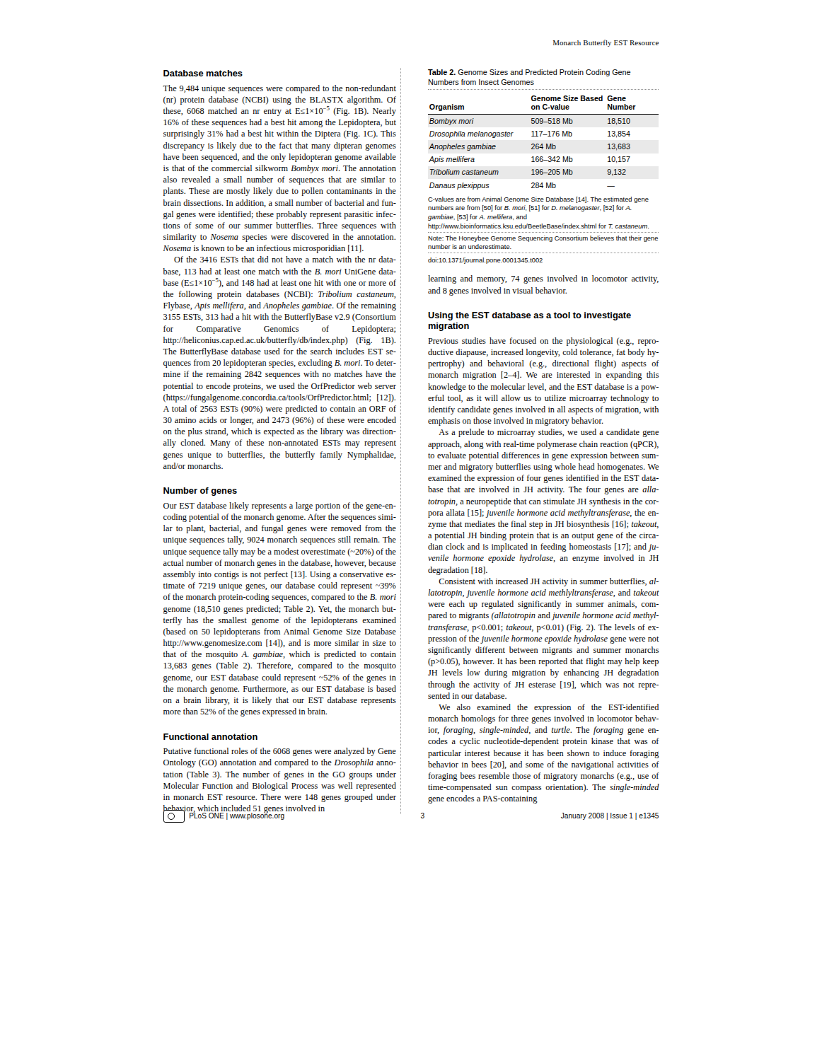Monarch Butterfly EST Resource
Database matches
The 9,484 unique sequences were compared to the non-redundant (nr) protein database (NCBI) using the BLASTX algorithm. Of these, 6068 matched an nr entry at E≤1×10−5 (Fig. 1B). Nearly 16% of these sequences had a best hit among the Lepidoptera, but surprisingly 31% had a best hit within the Diptera (Fig. 1C). This discrepancy is likely due to the fact that many dipteran genomes have been sequenced, and the only lepidopteran genome available is that of the commercial silkworm Bombyx mori. The annotation also revealed a small number of sequences that are similar to plants. These are mostly likely due to pollen contaminants in the brain dissections. In addition, a small number of bacterial and fungal genes were identified; these probably represent parasitic infections of some of our summer butterflies. Three sequences with similarity to Nosema species were discovered in the annotation. Nosema is known to be an infectious microsporidian [11].
Of the 3416 ESTs that did not have a match with the nr database, 113 had at least one match with the B. mori UniGene database (E≤1×10−5), and 148 had at least one hit with one or more of the following protein databases (NCBI): Tribolium castaneum, Flybase, Apis mellifera, and Anopheles gambiae. Of the remaining 3155 ESTs, 313 had a hit with the ButterflyBase v2.9 (Consortium for Comparative Genomics of Lepidoptera; http://heliconius.cap.ed.ac.uk/butterfly/db/index.php) (Fig. 1B). The ButterflyBase database used for the search includes EST sequences from 20 lepidopteran species, excluding B. mori. To determine if the remaining 2842 sequences with no matches have the potential to encode proteins, we used the OrfPredictor web server (https://fungalgenome.concordia.ca/tools/OrfPredictor.html; [12]). A total of 2563 ESTs (90%) were predicted to contain an ORF of 30 amino acids or longer, and 2473 (96%) of these were encoded on the plus strand, which is expected as the library was directionally cloned. Many of these non-annotated ESTs may represent genes unique to butterflies, the butterfly family Nymphalidae, and/or monarchs.
Number of genes
Our EST database likely represents a large portion of the gene-encoding potential of the monarch genome. After the sequences similar to plant, bacterial, and fungal genes were removed from the unique sequences tally, 9024 monarch sequences still remain. The unique sequence tally may be a modest overestimate (~20%) of the actual number of monarch genes in the database, however, because assembly into contigs is not perfect [13]. Using a conservative estimate of 7219 unique genes, our database could represent ~39% of the monarch protein-coding sequences, compared to the B. mori genome (18,510 genes predicted; Table 2). Yet, the monarch butterfly has the smallest genome of the lepidopterans examined (based on 50 lepidopterans from Animal Genome Size Database http://www.genomesize.com [14]), and is more similar in size to that of the mosquito A. gambiae, which is predicted to contain 13,683 genes (Table 2). Therefore, compared to the mosquito genome, our EST database could represent ~52% of the genes in the monarch genome. Furthermore, as our EST database is based on a brain library, it is likely that our EST database represents more than 52% of the genes expressed in brain.
Functional annotation
Putative functional roles of the 6068 genes were analyzed by Gene Ontology (GO) annotation and compared to the Drosophila annotation (Table 3). The number of genes in the GO groups under Molecular Function and Biological Process was well represented in monarch EST resource. There were 148 genes grouped under behavior, which included 51 genes involved in
Table 2. Genome Sizes and Predicted Protein Coding Gene Numbers from Insect Genomes
| Organism | Genome Size Based on C-value | Gene Number |
| --- | --- | --- |
| Bombyx mori | 509–518 Mb | 18,510 |
| Drosophila melanogaster | 117–176 Mb | 13,854 |
| Anopheles gambiae | 264 Mb | 13,683 |
| Apis mellifera | 166–342 Mb | 10,157 |
| Tribolium castaneum | 196–205 Mb | 9,132 |
| Danaus plexippus | 284 Mb | — |
C-values are from Animal Genome Size Database [14]. The estimated gene numbers are from [50] for B. mori, [51] for D. melanogaster, [52] for A. gambiae, [53] for A. mellifera, and http://www.bioinformatics.ksu.edu/BeetleBase/index.shtml for T. castaneum.
Note: The Honeybee Genome Sequencing Consortium believes that their gene number is an underestimate.
doi:10.1371/journal.pone.0001345.t002
learning and memory, 74 genes involved in locomotor activity, and 8 genes involved in visual behavior.
Using the EST database as a tool to investigate migration
Previous studies have focused on the physiological (e.g., reproductive diapause, increased longevity, cold tolerance, fat body hypertrophy) and behavioral (e.g., directional flight) aspects of monarch migration [2–4]. We are interested in expanding this knowledge to the molecular level, and the EST database is a powerful tool, as it will allow us to utilize microarray technology to identify candidate genes involved in all aspects of migration, with emphasis on those involved in migratory behavior.
As a prelude to microarray studies, we used a candidate gene approach, along with real-time polymerase chain reaction (qPCR), to evaluate potential differences in gene expression between summer and migratory butterflies using whole head homogenates. We examined the expression of four genes identified in the EST database that are involved in JH activity. The four genes are allatotropin, a neuropeptide that can stimulate JH synthesis in the corpora allata [15]; juvenile hormone acid methyltransferase, the enzyme that mediates the final step in JH biosynthesis [16]; takeout, a potential JH binding protein that is an output gene of the circadian clock and is implicated in feeding homeostasis [17]; and juvenile hormone epoxide hydrolase, an enzyme involved in JH degradation [18].
Consistent with increased JH activity in summer butterflies, allatotropin, juvenile hormone acid methlyltransferase, and takeout were each up regulated significantly in summer animals, compared to migrants (allatotropin and juvenile hormone acid methyltransferase, p<0.001; takeout, p<0.01) (Fig. 2). The levels of expression of the juvenile hormone epoxide hydrolase gene were not significantly different between migrants and summer monarchs (p>0.05), however. It has been reported that flight may help keep JH levels low during migration by enhancing JH degradation through the activity of JH esterase [19], which was not represented in our database.
We also examined the expression of the EST-identified monarch homologs for three genes involved in locomotor behavior, foraging, single-minded, and turtle. The foraging gene encodes a cyclic nucleotide-dependent protein kinase that was of particular interest because it has been shown to induce foraging behavior in bees [20], and some of the navigational activities of foraging bees resemble those of migratory monarchs (e.g., use of time-compensated sun compass orientation). The single-minded gene encodes a PAS-containing
PLoS ONE | www.plosone.org
3
January 2008 | Issue 1 | e1345